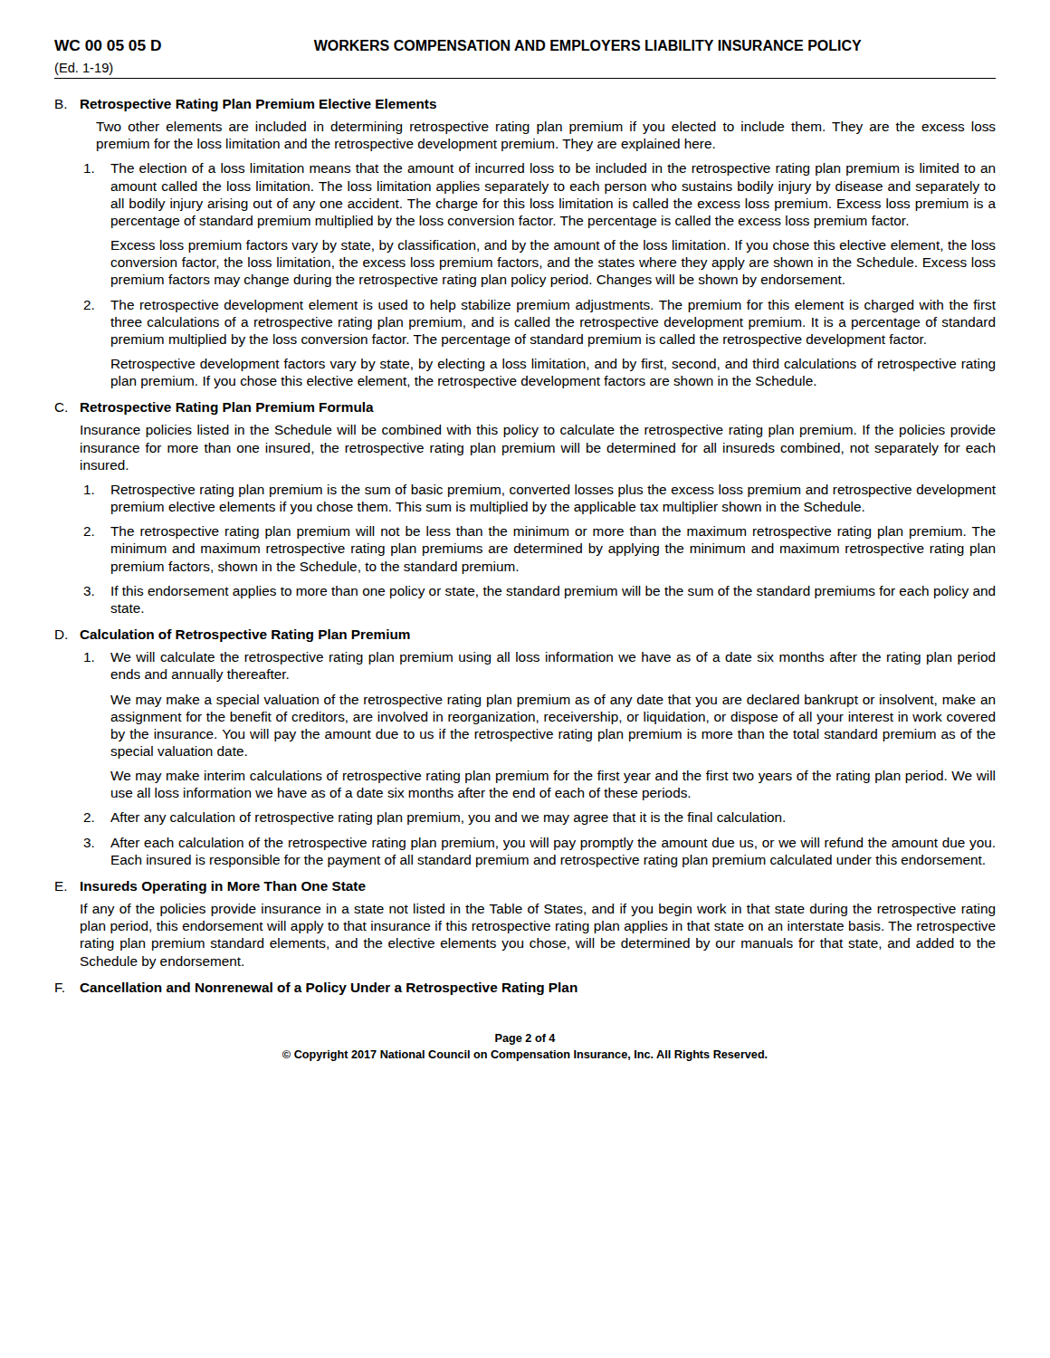WC 00 05 05 D WORKERS COMPENSATION AND EMPLOYERS LIABILITY INSURANCE POLICY
(Ed. 1-19)
B. Retrospective Rating Plan Premium Elective Elements
Two other elements are included in determining retrospective rating plan premium if you elected to include them. They are the excess loss premium for the loss limitation and the retrospective development premium. They are explained here.
1.
The election of a loss limitation means that the amount of incurred loss to be included in the retrospective rating plan premium is limited to an amount called the loss limitation. The loss limitation applies separately to each person who sustains bodily injury by disease and separately to all bodily injury arising out of any one accident. The charge for this loss limitation is called the excess loss premium. Excess loss premium is a percentage of standard premium multiplied by the loss conversion factor. The percentage is called the excess loss premium factor.
Excess loss premium factors vary by state, by classification, and by the amount of the loss limitation. If you chose this elective element, the loss conversion factor, the loss limitation, the excess loss premium factors, and the states where they apply are shown in the Schedule. Excess loss premium factors may change during the retrospective rating plan policy period. Changes will be shown by endorsement.
2.
The retrospective development element is used to help stabilize premium adjustments. The premium for this element is charged with the first three calculations of a retrospective rating plan premium, and is called the retrospective development premium. It is a percentage of standard premium multiplied by the loss conversion factor. The percentage of standard premium is called the retrospective development factor.
Retrospective development factors vary by state, by electing a loss limitation, and by first, second, and third calculations of retrospective rating plan premium. If you chose this elective element, the retrospective development factors are shown in the Schedule.
C. Retrospective Rating Plan Premium Formula
Insurance policies listed in the Schedule will be combined with this policy to calculate the retrospective rating plan premium. If the policies provide insurance for more than one insured, the retrospective rating plan premium will be determined for all insureds combined, not separately for each insured.
1.
Retrospective rating plan premium is the sum of basic premium, converted losses plus the excess loss premium and retrospective development premium elective elements if you chose them. This sum is multiplied by the applicable tax multiplier shown in the Schedule.
2.
The retrospective rating plan premium will not be less than the minimum or more than the maximum retrospective rating plan premium. The minimum and maximum retrospective rating plan premiums are determined by applying the minimum and maximum retrospective rating plan premium factors, shown in the Schedule, to the standard premium.
3.
If this endorsement applies to more than one policy or state, the standard premium will be the sum of the standard premiums for each policy and state.
D. Calculation of Retrospective Rating Plan Premium
1.
We will calculate the retrospective rating plan premium using all loss information we have as of a date six months after the rating plan period ends and annually thereafter.
We may make a special valuation of the retrospective rating plan premium as of any date that you are declared bankrupt or insolvent, make an assignment for the benefit of creditors, are involved in reorganization, receivership, or liquidation, or dispose of all your interest in work covered by the insurance. You will pay the amount due to us if the retrospective rating plan premium is more than the total standard premium as of the special valuation date.
We may make interim calculations of retrospective rating plan premium for the first year and the first two years of the rating plan period. We will use all loss information we have as of a date six months after the end of each of these periods.
2.
After any calculation of retrospective rating plan premium, you and we may agree that it is the final calculation.
3.
After each calculation of the retrospective rating plan premium, you will pay promptly the amount due us, or we will refund the amount due you. Each insured is responsible for the payment of all standard premium and retrospective rating plan premium calculated under this endorsement.
E. Insureds Operating in More Than One State
If any of the policies provide insurance in a state not listed in the Table of States, and if you begin work in that state during the retrospective rating plan period, this endorsement will apply to that insurance if this retrospective rating plan applies in that state on an interstate basis. The retrospective rating plan premium standard elements, and the elective elements you chose, will be determined by our manuals for that state, and added to the Schedule by endorsement.
F. Cancellation and Nonrenewal of a Policy Under a Retrospective Rating Plan
Page 2 of 4
© Copyright 2017 National Council on Compensation Insurance, Inc. All Rights Reserved.